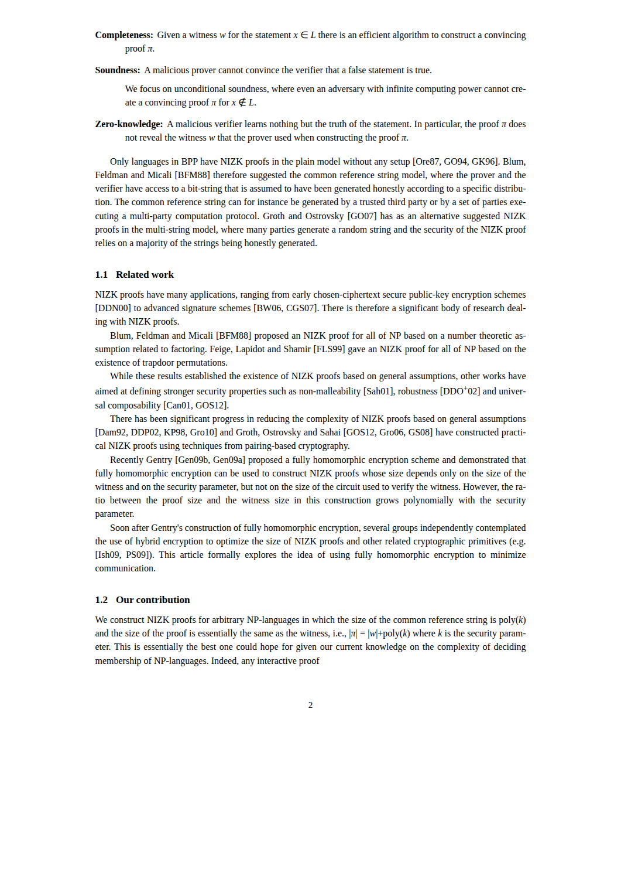Completeness:
Given a witness w for the statement x ∈ L there is an efficient algorithm to construct a convincing proof π.
Soundness:
A malicious prover cannot convince the verifier that a false statement is true.
We focus on unconditional soundness, where even an adversary with infinite computing power cannot create a convincing proof π for x ∉ L.
Zero-knowledge:
A malicious verifier learns nothing but the truth of the statement. In particular, the proof π does not reveal the witness w that the prover used when constructing the proof π.
Only languages in BPP have NIZK proofs in the plain model without any setup [Ore87, GO94, GK96]. Blum, Feldman and Micali [BFM88] therefore suggested the common reference string model, where the prover and the verifier have access to a bit-string that is assumed to have been generated honestly according to a specific distribution. The common reference string can for instance be generated by a trusted third party or by a set of parties executing a multi-party computation protocol. Groth and Ostrovsky [GO07] has as an alternative suggested NIZK proofs in the multi-string model, where many parties generate a random string and the security of the NIZK proof relies on a majority of the strings being honestly generated.
1.1 Related work
NIZK proofs have many applications, ranging from early chosen-ciphertext secure public-key encryption schemes [DDN00] to advanced signature schemes [BW06, CGS07]. There is therefore a significant body of research dealing with NIZK proofs.
Blum, Feldman and Micali [BFM88] proposed an NIZK proof for all of NP based on a number theoretic assumption related to factoring. Feige, Lapidot and Shamir [FLS99] gave an NIZK proof for all of NP based on the existence of trapdoor permutations.
While these results established the existence of NIZK proofs based on general assumptions, other works have aimed at defining stronger security properties such as non-malleability [Sah01], robustness [DDO+02] and universal composability [Can01, GOS12].
There has been significant progress in reducing the complexity of NIZK proofs based on general assumptions [Dam92, DDP02, KP98, Gro10] and Groth, Ostrovsky and Sahai [GOS12, Gro06, GS08] have constructed practical NIZK proofs using techniques from pairing-based cryptography.
Recently Gentry [Gen09b, Gen09a] proposed a fully homomorphic encryption scheme and demonstrated that fully homomorphic encryption can be used to construct NIZK proofs whose size depends only on the size of the witness and on the security parameter, but not on the size of the circuit used to verify the witness. However, the ratio between the proof size and the witness size in this construction grows polynomially with the security parameter.
Soon after Gentry's construction of fully homomorphic encryption, several groups independently contemplated the use of hybrid encryption to optimize the size of NIZK proofs and other related cryptographic primitives (e.g. [Ish09, PS09]). This article formally explores the idea of using fully homomorphic encryption to minimize communication.
1.2 Our contribution
We construct NIZK proofs for arbitrary NP-languages in which the size of the common reference string is poly(k) and the size of the proof is essentially the same as the witness, i.e., |π| = |w|+poly(k) where k is the security parameter. This is essentially the best one could hope for given our current knowledge on the complexity of deciding membership of NP-languages. Indeed, any interactive proof
2